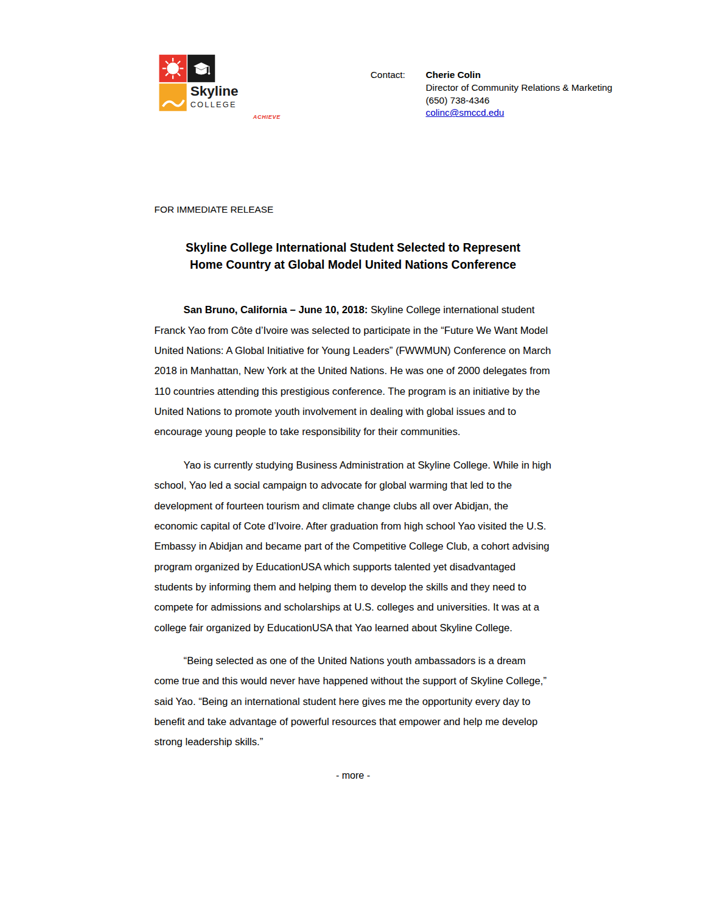Skyline COLLEGE ACHIEVE
Contact:
Cherie Colin
Director of Community Relations & Marketing
(650) 738-4346
colinc@smccd.edu
FOR IMMEDIATE RELEASE
Skyline College International Student Selected to Represent
Home Country at Global Model United Nations Conference
San Bruno, California – June 10, 2018: Skyline College international student Franck Yao from Côte d’Ivoire was selected to participate in the “Future We Want Model United Nations: A Global Initiative for Young Leaders” (FWWMUN) Conference on March 2018 in Manhattan, New York at the United Nations. He was one of 2000 delegates from 110 countries attending this prestigious conference. The program is an initiative by the United Nations to promote youth involvement in dealing with global issues and to encourage young people to take responsibility for their communities.
Yao is currently studying Business Administration at Skyline College. While in high school, Yao led a social campaign to advocate for global warming that led to the development of fourteen tourism and climate change clubs all over Abidjan, the economic capital of Cote d’Ivoire. After graduation from high school Yao visited the U.S. Embassy in Abidjan and became part of the Competitive College Club, a cohort advising program organized by EducationUSA which supports talented yet disadvantaged students by informing them and helping them to develop the skills and they need to compete for admissions and scholarships at U.S. colleges and universities. It was at a college fair organized by EducationUSA that Yao learned about Skyline College.
“Being selected as one of the United Nations youth ambassadors is a dream come true and this would never have happened without the support of Skyline College,” said Yao. “Being an international student here gives me the opportunity every day to benefit and take advantage of powerful resources that empower and help me develop strong leadership skills.”
- more -